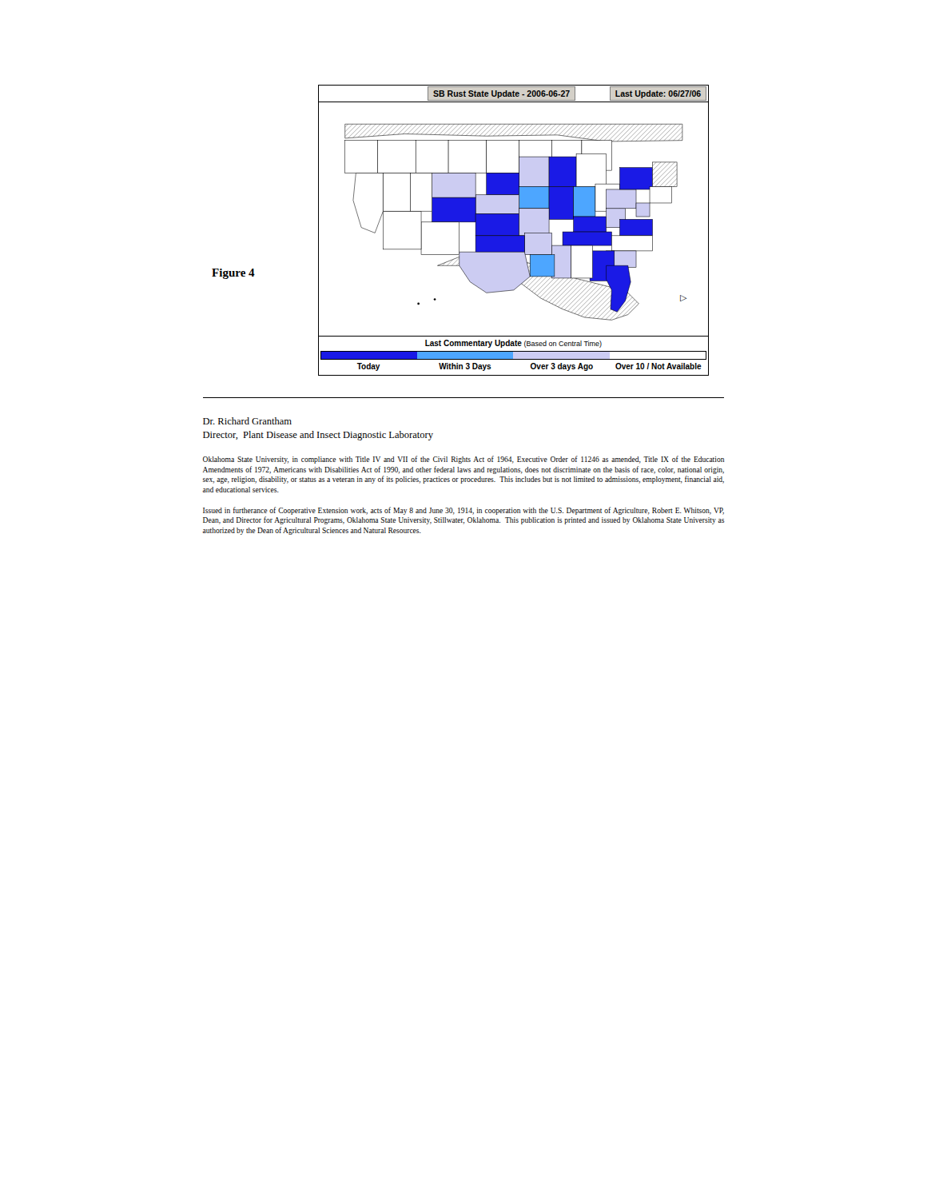Figure 4
SB Rust State Update - 2006-06-27 Last Update: 06/27/06
▷
Last Commentary Update (Based on Central Time)
Today
Within 3 Days
Over 3 days Ago
Over 10 / Not Available
Dr. Richard Grantham
Director, Plant Disease and Insect Diagnostic Laboratory
Oklahoma State University, in compliance with Title IV and VII of the Civil Rights Act of 1964, Executive Order of 11246 as amended, Title IX of the Education Amendments of 1972, Americans with Disabilities Act of 1990, and other federal laws and regulations, does not discriminate on the basis of race, color, national origin, sex, age, religion, disability, or status as a veteran in any of its policies, practices or procedures. This includes but is not limited to admissions, employment, financial aid, and educational services.
Issued in furtherance of Cooperative Extension work, acts of May 8 and June 30, 1914, in cooperation with the U.S. Department of Agriculture, Robert E. Whitson, VP, Dean, and Director for Agricultural Programs, Oklahoma State University, Stillwater, Oklahoma. This publication is printed and issued by Oklahoma State University as authorized by the Dean of Agricultural Sciences and Natural Resources.